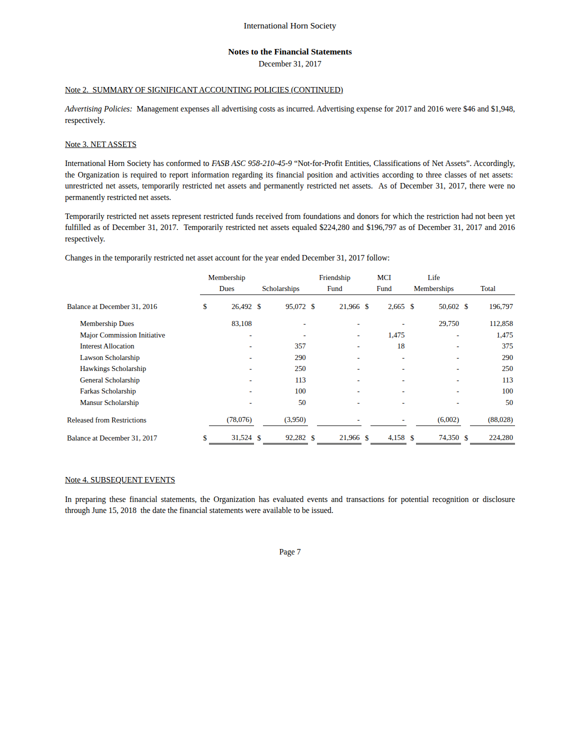International Horn Society
Notes to the Financial Statements
December 31, 2017
Note 2. SUMMARY OF SIGNIFICANT ACCOUNTING POLICIES (CONTINUED)
Advertising Policies: Management expenses all advertising costs as incurred. Advertising expense for 2017 and 2016 were $46 and $1,948, respectively.
Note 3. NET ASSETS
International Horn Society has conformed to FASB ASC 958-210-45-9 “Not-for-Profit Entities, Classifications of Net Assets”. Accordingly, the Organization is required to report information regarding its financial position and activities according to three classes of net assets: unrestricted net assets, temporarily restricted net assets and permanently restricted net assets. As of December 31, 2017, there were no permanently restricted net assets.
Temporarily restricted net assets represent restricted funds received from foundations and donors for which the restriction had not been yet fulfilled as of December 31, 2017. Temporarily restricted net assets equaled $224,280 and $196,797 as of December 31, 2017 and 2016 respectively.
Changes in the temporarily restricted net asset account for the year ended December 31, 2017 follow:
| | Membership | | Friendship | MCI | Life | |
| | Dues | Scholarships | Fund | Fund | Memberships | Total |
| Balance at December 31, 2016 | $ | 26,492 | $ | 95,072 | $ | 21,966 | $ | 2,665 | $ | 50,602 | $ | 196,797 |
| Membership Dues | | 83,108 | | - | | - | | - | | 29,750 | | 112,858 |
| Major Commission Initiative | | - | | - | | - | | 1,475 | | - | | 1,475 |
| Interest Allocation | | - | | 357 | | - | | 18 | | - | | 375 |
| Lawson Scholarship | | - | | 290 | | - | | - | | - | | 290 |
| Hawkings Scholarship | | - | | 250 | | - | | - | | - | | 250 |
| General Scholarship | | - | | 113 | | - | | - | | - | | 113 |
| Farkas Scholarship | | - | | 100 | | - | | - | | - | | 100 |
| Mansur Scholarship | | - | | 50 | | - | | - | | - | | 50 |
| Released from Restrictions | | (78,076) | | (3,950) | | - | | - | | (6,002) | | (88,028) |
| Balance at December 31, 2017 | $ | 31,524 | $ | 92,282 | $ | 21,966 | $ | 4,158 | $ | 74,350 | $ | 224,280 |
Note 4. SUBSEQUENT EVENTS
In preparing these financial statements, the Organization has evaluated events and transactions for potential recognition or disclosure through June 15, 2018 the date the financial statements were available to be issued.
Page 7